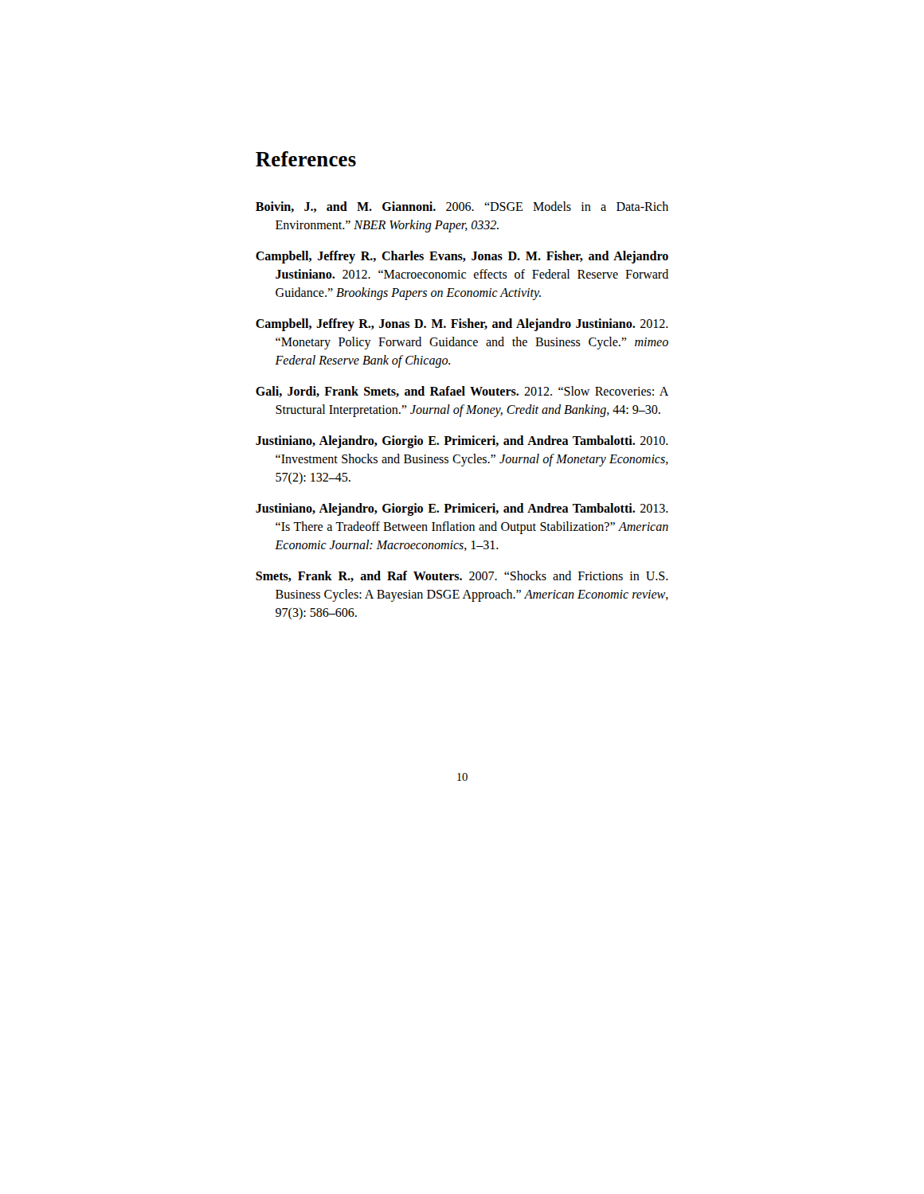References
Boivin, J., and M. Giannoni. 2006. “DSGE Models in a Data-Rich Environment.” NBER Working Paper, 0332.
Campbell, Jeffrey R., Charles Evans, Jonas D. M. Fisher, and Alejandro Justiniano. 2012. “Macroeconomic effects of Federal Reserve Forward Guidance.” Brookings Papers on Economic Activity.
Campbell, Jeffrey R., Jonas D. M. Fisher, and Alejandro Justiniano. 2012. “Monetary Policy Forward Guidance and the Business Cycle.” mimeo Federal Reserve Bank of Chicago.
Gali, Jordi, Frank Smets, and Rafael Wouters. 2012. “Slow Recoveries: A Structural Interpretation.” Journal of Money, Credit and Banking, 44: 9–30.
Justiniano, Alejandro, Giorgio E. Primiceri, and Andrea Tambalotti. 2010. “Investment Shocks and Business Cycles.” Journal of Monetary Economics, 57(2): 132–45.
Justiniano, Alejandro, Giorgio E. Primiceri, and Andrea Tambalotti. 2013. “Is There a Tradeoff Between Inflation and Output Stabilization?” American Economic Journal: Macroeconomics, 1–31.
Smets, Frank R., and Raf Wouters. 2007. “Shocks and Frictions in U.S. Business Cycles: A Bayesian DSGE Approach.” American Economic review, 97(3): 586–606.
10